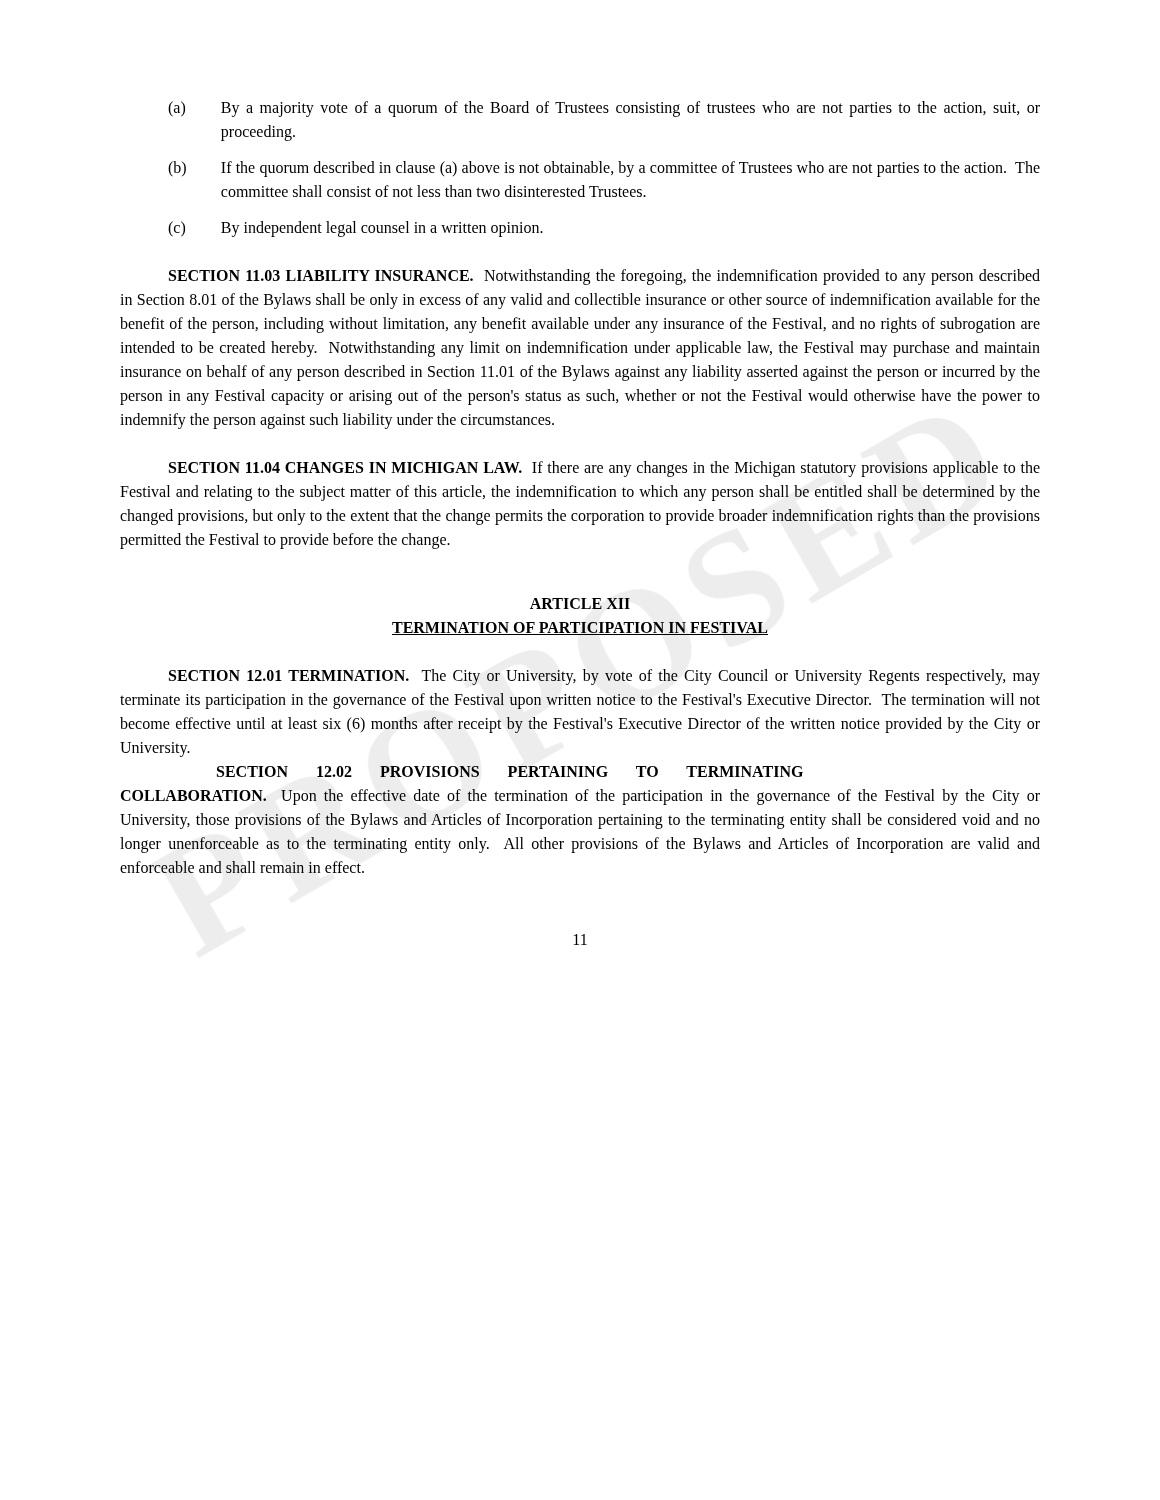PROPOSED
(a)
By a majority vote of a quorum of the Board of Trustees consisting of trustees who are not parties to the action, suit, or proceeding.
(b)
If the quorum described in clause (a) above is not obtainable, by a committee of Trustees who are not parties to the action. The committee shall consist of not less than two disinterested Trustees.
(c)
By independent legal counsel in a written opinion.
SECTION 11.03 LIABILITY INSURANCE. Notwithstanding the foregoing, the indemnification provided to any person described in Section 8.01 of the Bylaws shall be only in excess of any valid and collectible insurance or other source of indemnification available for the benefit of the person, including without limitation, any benefit available under any insurance of the Festival, and no rights of subrogation are intended to be created hereby. Notwithstanding any limit on indemnification under applicable law, the Festival may purchase and maintain insurance on behalf of any person described in Section 11.01 of the Bylaws against any liability asserted against the person or incurred by the person in any Festival capacity or arising out of the person's status as such, whether or not the Festival would otherwise have the power to indemnify the person against such liability under the circumstances.
SECTION 11.04 CHANGES IN MICHIGAN LAW. If there are any changes in the Michigan statutory provisions applicable to the Festival and relating to the subject matter of this article, the indemnification to which any person shall be entitled shall be determined by the changed provisions, but only to the extent that the change permits the corporation to provide broader indemnification rights than the provisions permitted the Festival to provide before the change.
ARTICLE XII TERMINATION OF PARTICIPATION IN FESTIVAL
SECTION 12.01 TERMINATION. The City or University, by vote of the City Council or University Regents respectively, may terminate its participation in the governance of the Festival upon written notice to the Festival's Executive Director. The termination will not become effective until at least six (6) months after receipt by the Festival's Executive Director of the written notice provided by the City or University.
SECTION 12.02 PROVISIONS PERTAINING TO TERMINATING COLLABORATION. Upon the effective date of the termination of the participation in the governance of the Festival by the City or University, those provisions of the Bylaws and Articles of Incorporation pertaining to the terminating entity shall be considered void and no longer unenforceable as to the terminating entity only. All other provisions of the Bylaws and Articles of Incorporation are valid and enforceable and shall remain in effect.
11